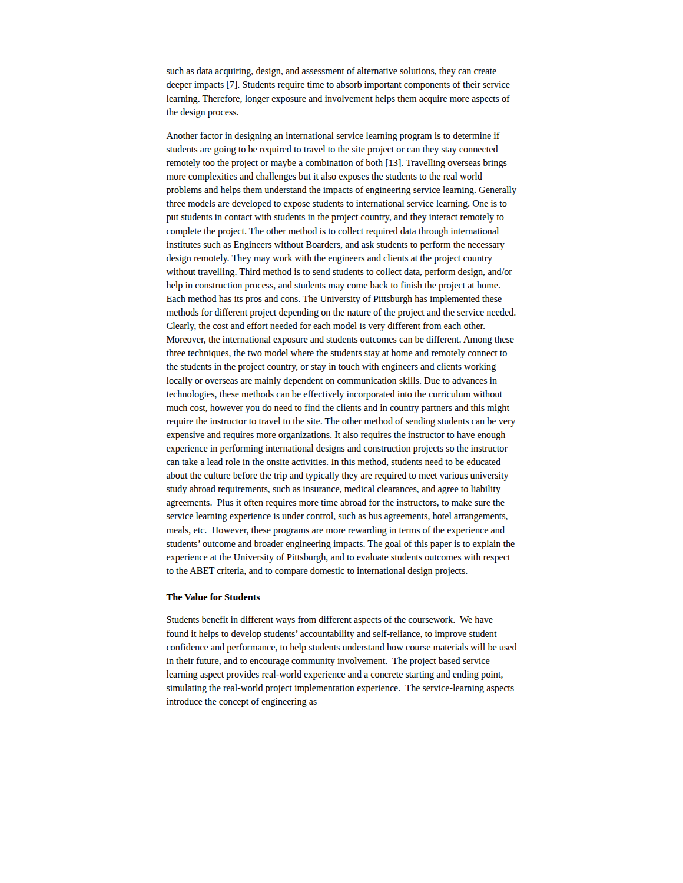such as data acquiring, design, and assessment of alternative solutions, they can create deeper impacts [7]. Students require time to absorb important components of their service learning. Therefore, longer exposure and involvement helps them acquire more aspects of the design process.
Another factor in designing an international service learning program is to determine if students are going to be required to travel to the site project or can they stay connected remotely too the project or maybe a combination of both [13]. Travelling overseas brings more complexities and challenges but it also exposes the students to the real world problems and helps them understand the impacts of engineering service learning. Generally three models are developed to expose students to international service learning. One is to put students in contact with students in the project country, and they interact remotely to complete the project. The other method is to collect required data through international institutes such as Engineers without Boarders, and ask students to perform the necessary design remotely. They may work with the engineers and clients at the project country without travelling. Third method is to send students to collect data, perform design, and/or help in construction process, and students may come back to finish the project at home. Each method has its pros and cons. The University of Pittsburgh has implemented these methods for different project depending on the nature of the project and the service needed. Clearly, the cost and effort needed for each model is very different from each other. Moreover, the international exposure and students outcomes can be different. Among these three techniques, the two model where the students stay at home and remotely connect to the students in the project country, or stay in touch with engineers and clients working locally or overseas are mainly dependent on communication skills. Due to advances in technologies, these methods can be effectively incorporated into the curriculum without much cost, however you do need to find the clients and in country partners and this might require the instructor to travel to the site. The other method of sending students can be very expensive and requires more organizations. It also requires the instructor to have enough experience in performing international designs and construction projects so the instructor can take a lead role in the onsite activities. In this method, students need to be educated about the culture before the trip and typically they are required to meet various university study abroad requirements, such as insurance, medical clearances, and agree to liability agreements. Plus it often requires more time abroad for the instructors, to make sure the service learning experience is under control, such as bus agreements, hotel arrangements, meals, etc. However, these programs are more rewarding in terms of the experience and students’ outcome and broader engineering impacts. The goal of this paper is to explain the experience at the University of Pittsburgh, and to evaluate students outcomes with respect to the ABET criteria, and to compare domestic to international design projects.
The Value for Students
Students benefit in different ways from different aspects of the coursework. We have found it helps to develop students’ accountability and self-reliance, to improve student confidence and performance, to help students understand how course materials will be used in their future, and to encourage community involvement. The project based service learning aspect provides real-world experience and a concrete starting and ending point, simulating the real-world project implementation experience. The service-learning aspects introduce the concept of engineering as